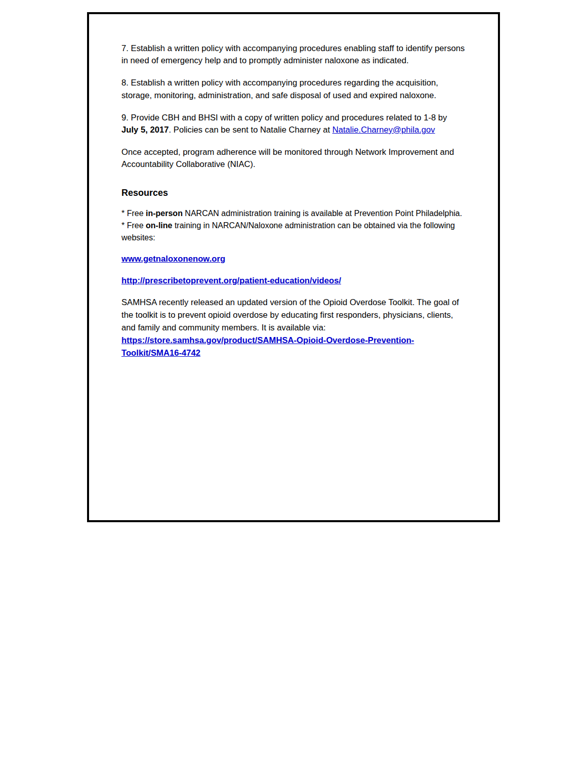7. Establish a written policy with accompanying procedures enabling staff to identify persons in need of emergency help and to promptly administer naloxone as indicated.
8. Establish a written policy with accompanying procedures regarding the acquisition, storage, monitoring, administration, and safe disposal of used and expired naloxone.
9. Provide CBH and BHSI with a copy of written policy and procedures related to 1-8 by July 5, 2017. Policies can be sent to Natalie Charney at Natalie.Charney@phila.gov
Once accepted, program adherence will be monitored through Network Improvement and Accountability Collaborative (NIAC).
Resources
* Free in-person NARCAN administration training is available at Prevention Point Philadelphia.
* Free on-line training in NARCAN/Naloxone administration can be obtained via the following websites:
www.getnaloxonenow.org
http://prescribetoprevent.org/patient-education/videos/
SAMHSA recently released an updated version of the Opioid Overdose Toolkit. The goal of the toolkit is to prevent opioid overdose by educating first responders, physicians, clients, and family and community members. It is available via: https://store.samhsa.gov/product/SAMHSA-Opioid-Overdose-Prevention-Toolkit/SMA16-4742